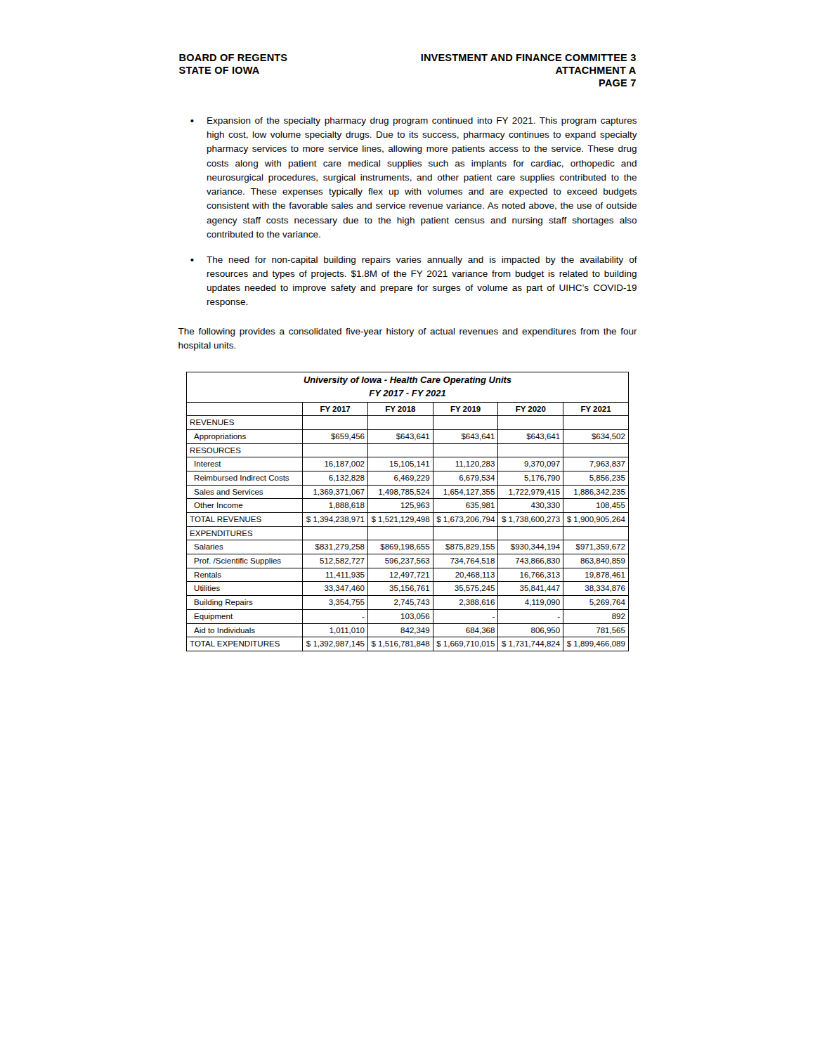| BOARD OF REGENTS STATE OF IOWA | INVESTMENT AND FINANCE COMMITTEE 3 ATTACHMENT A PAGE 7 |
Expansion of the specialty pharmacy drug program continued into FY 2021. This program captures high cost, low volume specialty drugs. Due to its success, pharmacy continues to expand specialty pharmacy services to more service lines, allowing more patients access to the service. These drug costs along with patient care medical supplies such as implants for cardiac, orthopedic and neurosurgical procedures, surgical instruments, and other patient care supplies contributed to the variance. These expenses typically flex up with volumes and are expected to exceed budgets consistent with the favorable sales and service revenue variance. As noted above, the use of outside agency staff costs necessary due to the high patient census and nursing staff shortages also contributed to the variance.
The need for non-capital building repairs varies annually and is impacted by the availability of resources and types of projects. $1.8M of the FY 2021 variance from budget is related to building updates needed to improve safety and prepare for surges of volume as part of UIHC’s COVID-19 response.
The following provides a consolidated five-year history of actual revenues and expenditures from the four hospital units.
| University of Iowa - Health Care Operating Units |
| FY 2017 - FY 2021 |
| | FY 2017 | FY 2018 | FY 2019 | FY 2020 | FY 2021 |
| REVENUES | | | | | |
| Appropriations | $659,456 | $643,641 | $643,641 | $643,641 | $634,502 |
| RESOURCES | | | | | |
| Interest | 16,187,002 | 15,105,141 | 11,120,283 | 9,370,097 | 7,963,837 |
| Reimbursed Indirect Costs | 6,132,828 | 6,469,229 | 6,679,534 | 5,176,790 | 5,856,235 |
| Sales and Services | 1,369,371,067 | 1,498,785,524 | 1,654,127,355 | 1,722,979,415 | 1,886,342,235 |
| Other Income | 1,888,618 | 125,963 | 635,981 | 430,330 | 108,455 |
| TOTAL REVENUES | $ 1,394,238,971 | $ 1,521,129,498 | $ 1,673,206,794 | $ 1,738,600,273 | $ 1,900,905,264 |
| EXPENDITURES | | | | | |
| Salaries | $831,279,258 | $869,198,655 | $875,829,155 | $930,344,194 | $971,359,672 |
| Prof. /Scientific Supplies | 512,582,727 | 596,237,563 | 734,764,518 | 743,866,830 | 863,840,859 |
| Rentals | 11,411,935 | 12,497,721 | 20,468,113 | 16,766,313 | 19,878,461 |
| Utilities | 33,347,460 | 35,156,761 | 35,575,245 | 35,841,447 | 38,334,876 |
| Building Repairs | 3,354,755 | 2,745,743 | 2,388,616 | 4,119,090 | 5,269,764 |
| Equipment | - | 103,056 | - | - | 892 |
| Aid to Individuals | 1,011,010 | 842,349 | 684,368 | 806,950 | 781,565 |
| TOTAL EXPENDITURES | $ 1,392,987,145 | $ 1,516,781,848 | $ 1,669,710,015 | $ 1,731,744,824 | $ 1,899,466,089 |